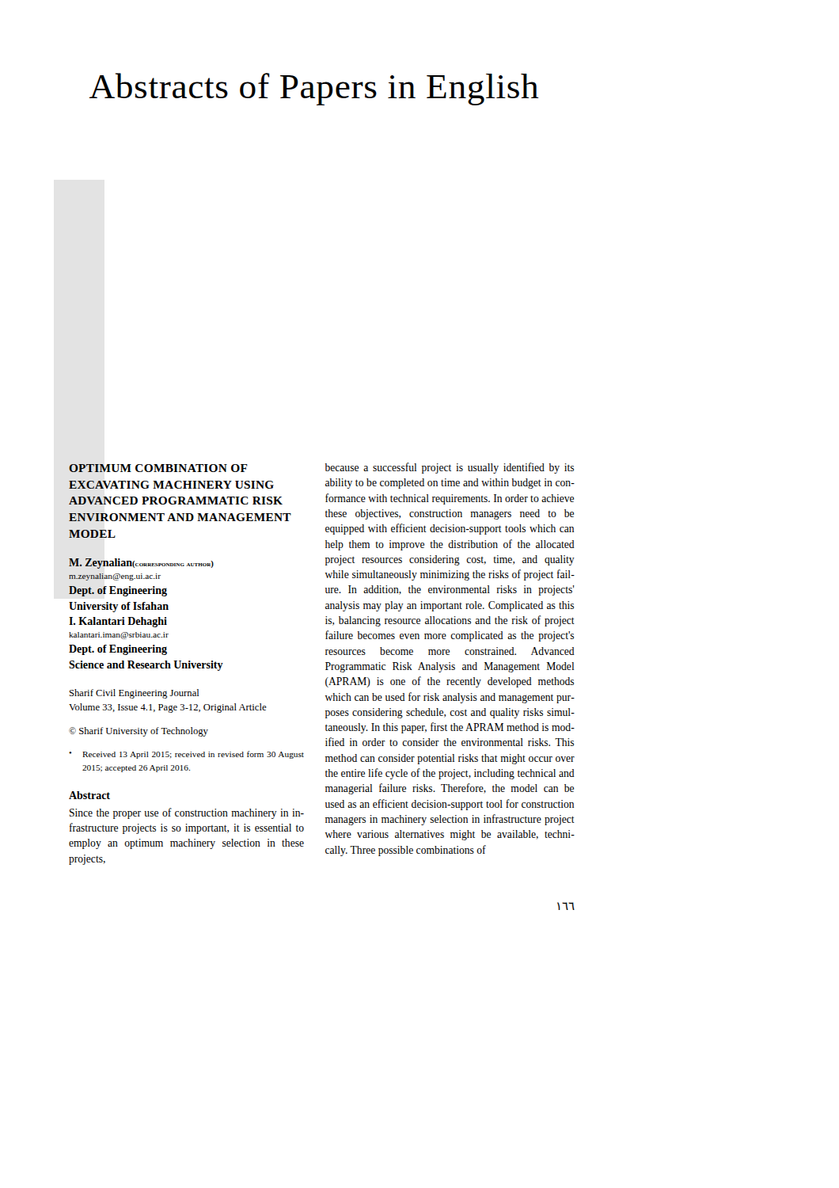Abstracts of Papers in English
Optimum combination of excavating machinery using advanced programmatic risk environment and management model
M. Zeynalian(corresponding author)
m.zeynalian@eng.ui.ac.ir
Dept. of Engineering
University of Isfahan
I. Kalantari Dehaghi
kalantari.iman@srbiau.ac.ir
Dept. of Engineering
Science and Research University
Sharif Civil Engineering Journal
Volume 33, Issue 4.1, Page 3-12, Original Article
© Sharif University of Technology
Received 13 April 2015; received in revised form 30 August 2015; accepted 26 April 2016.
Abstract
Since the proper use of construction machinery in infrastructure projects is so important, it is essential to employ an optimum machinery selection in these projects,
because a successful project is usually identified by its ability to be completed on time and within budget in conformance with technical requirements. In order to achieve these objectives, construction managers need to be equipped with efficient decision-support tools which can help them to improve the distribution of the allocated project resources considering cost, time, and quality while simultaneously minimizing the risks of project failure. In addition, the environmental risks in projects' analysis may play an important role. Complicated as this is, balancing resource allocations and the risk of project failure becomes even more complicated as the project's resources become more constrained. Advanced Programmatic Risk Analysis and Management Model (APRAM) is one of the recently developed methods which can be used for risk analysis and management purposes considering schedule, cost and quality risks simultaneously. In this paper, first the APRAM method is modified in order to consider the environmental risks. This method can consider potential risks that might occur over the entire life cycle of the project, including technical and managerial failure risks. Therefore, the model can be used as an efficient decision-support tool for construction managers in machinery selection in infrastructure project where various alternatives might be available, technically. Three possible combinations of
١٦٦